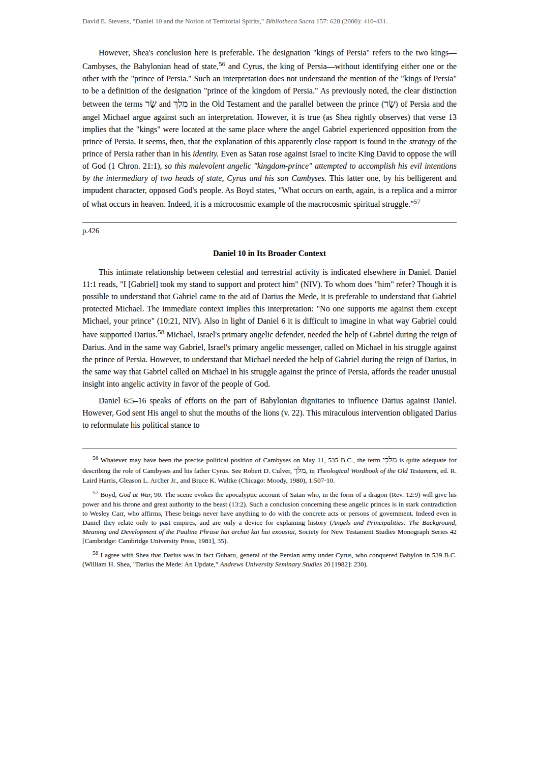David E. Stevens, "Daniel 10 and the Notion of Territorial Spirits," Bibliotheca Sacra 157: 628 (2000): 410-431.
However, Shea's conclusion here is preferable. The designation "kings of Persia" refers to the two kings—Cambyses, the Babylonian head of state,56 and Cyrus, the king of Persia—without identifying either one or the other with the "prince of Persia." Such an interpretation does not understand the mention of the "kings of Persia" to be a definition of the designation "prince of the kingdom of Persia." As previously noted, the clear distinction between the terms שַׂר and מֶלֶךְ in the Old Testament and the parallel between the prince (שַׂר) of Persia and the angel Michael argue against such an interpretation. However, it is true (as Shea rightly observes) that verse 13 implies that the "kings" were located at the same place where the angel Gabriel experienced opposition from the prince of Persia. It seems, then, that the explanation of this apparently close rapport is found in the strategy of the prince of Persia rather than in his identity. Even as Satan rose against Israel to incite King David to oppose the will of God (1 Chron. 21:1), so this malevolent angelic "kingdom-prince" attempted to accomplish his evil intentions by the intermediary of two heads of state, Cyrus and his son Cambyses. This latter one, by his belligerent and impudent character, opposed God's people. As Boyd states, "What occurs on earth, again, is a replica and a mirror of what occurs in heaven. Indeed, it is a microcosmic example of the macrocosmic spiritual struggle."57
p.426
Daniel 10 in Its Broader Context
This intimate relationship between celestial and terrestrial activity is indicated elsewhere in Daniel. Daniel 11:1 reads, "I [Gabriel] took my stand to support and protect him" (NIV). To whom does "him" refer? Though it is possible to understand that Gabriel came to the aid of Darius the Mede, it is preferable to understand that Gabriel protected Michael. The immediate context implies this interpretation: "No one supports me against them except Michael, your prince" (10:21, NIV). Also in light of Daniel 6 it is difficult to imagine in what way Gabriel could have supported Darius.58 Michael, Israel's primary angelic defender, needed the help of Gabriel during the reign of Darius. And in the same way Gabriel, Israel's primary angelic messenger, called on Michael in his struggle against the prince of Persia. However, to understand that Michael needed the help of Gabriel during the reign of Darius, in the same way that Gabriel called on Michael in his struggle against the prince of Persia, affords the reader unusual insight into angelic activity in favor of the people of God.
Daniel 6:5–16 speaks of efforts on the part of Babylonian dignitaries to influence Darius against Daniel. However, God sent His angel to shut the mouths of the lions (v. 22). This miraculous intervention obligated Darius to reformulate his political stance to
56 Whatever may have been the precise political position of Cambyses on May 11, 535 B.C., the term מַלְכֵי is quite adequate for describing the role of Cambyses and his father Cyrus. See Robert D. Culver, מלך, in Theological Wordbook of the Old Testament, ed. R. Laird Harris, Gleason L. Archer Jr., and Bruce K. Waltke (Chicago: Moody, 1980), 1:507-10.
57 Boyd, God at War, 90. The scene evokes the apocalyptic account of Satan who, in the form of a dragon (Rev. 12:9) will give his power and his throne and great authority to the beast (13:2). Such a conclusion concerning these angelic princes is in stark contradiction to Wesley Carr, who affirms, These beings never have anything to do with the concrete acts or persons of government. Indeed even in Daniel they relate only to past empires, and are only a device for explaining history (Angels and Principalities: The Background, Meaning and Development of the Pauline Phrase hai archai kai hai exousiai, Society for New Testament Studies Monograph Series 42 [Cambridge: Cambridge University Press, 1981], 35).
58 I agree with Shea that Darius was in fact Gubaru, general of the Persian army under Cyrus, who conquered Babylon in 539 B.C. (William H. Shea, "Darius the Mede: An Update," Andrews University Seminary Studies 20 [1982]: 230).